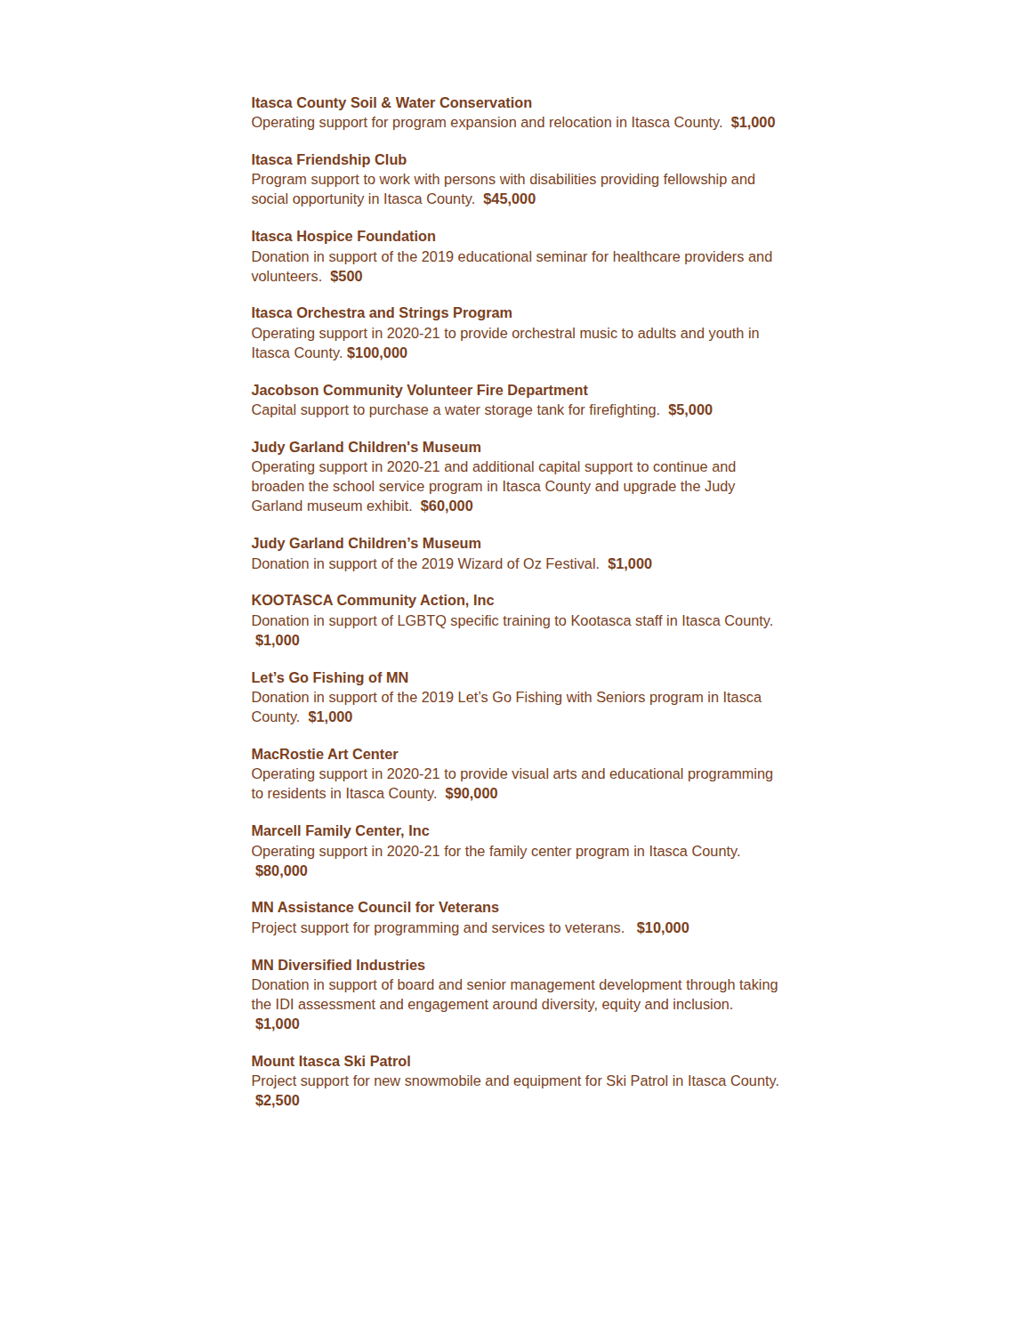Itasca County Soil & Water Conservation
Operating support for program expansion and relocation in Itasca County. $1,000
Itasca Friendship Club
Program support to work with persons with disabilities providing fellowship and social opportunity in Itasca County. $45,000
Itasca Hospice Foundation
Donation in support of the 2019 educational seminar for healthcare providers and volunteers. $500
Itasca Orchestra and Strings Program
Operating support in 2020-21 to provide orchestral music to adults and youth in Itasca County. $100,000
Jacobson Community Volunteer Fire Department
Capital support to purchase a water storage tank for firefighting. $5,000
Judy Garland Children's Museum
Operating support in 2020-21 and additional capital support to continue and broaden the school service program in Itasca County and upgrade the Judy Garland museum exhibit. $60,000
Judy Garland Children’s Museum
Donation in support of the 2019 Wizard of Oz Festival. $1,000
KOOTASCA Community Action, Inc
Donation in support of LGBTQ specific training to Kootasca staff in Itasca County. $1,000
Let’s Go Fishing of MN
Donation in support of the 2019 Let’s Go Fishing with Seniors program in Itasca County. $1,000
MacRostie Art Center
Operating support in 2020-21 to provide visual arts and educational programming to residents in Itasca County. $90,000
Marcell Family Center, Inc
Operating support in 2020-21 for the family center program in Itasca County. $80,000
MN Assistance Council for Veterans
Project support for programming and services to veterans. $10,000
MN Diversified Industries
Donation in support of board and senior management development through taking the IDI assessment and engagement around diversity, equity and inclusion. $1,000
Mount Itasca Ski Patrol
Project support for new snowmobile and equipment for Ski Patrol in Itasca County. $2,500